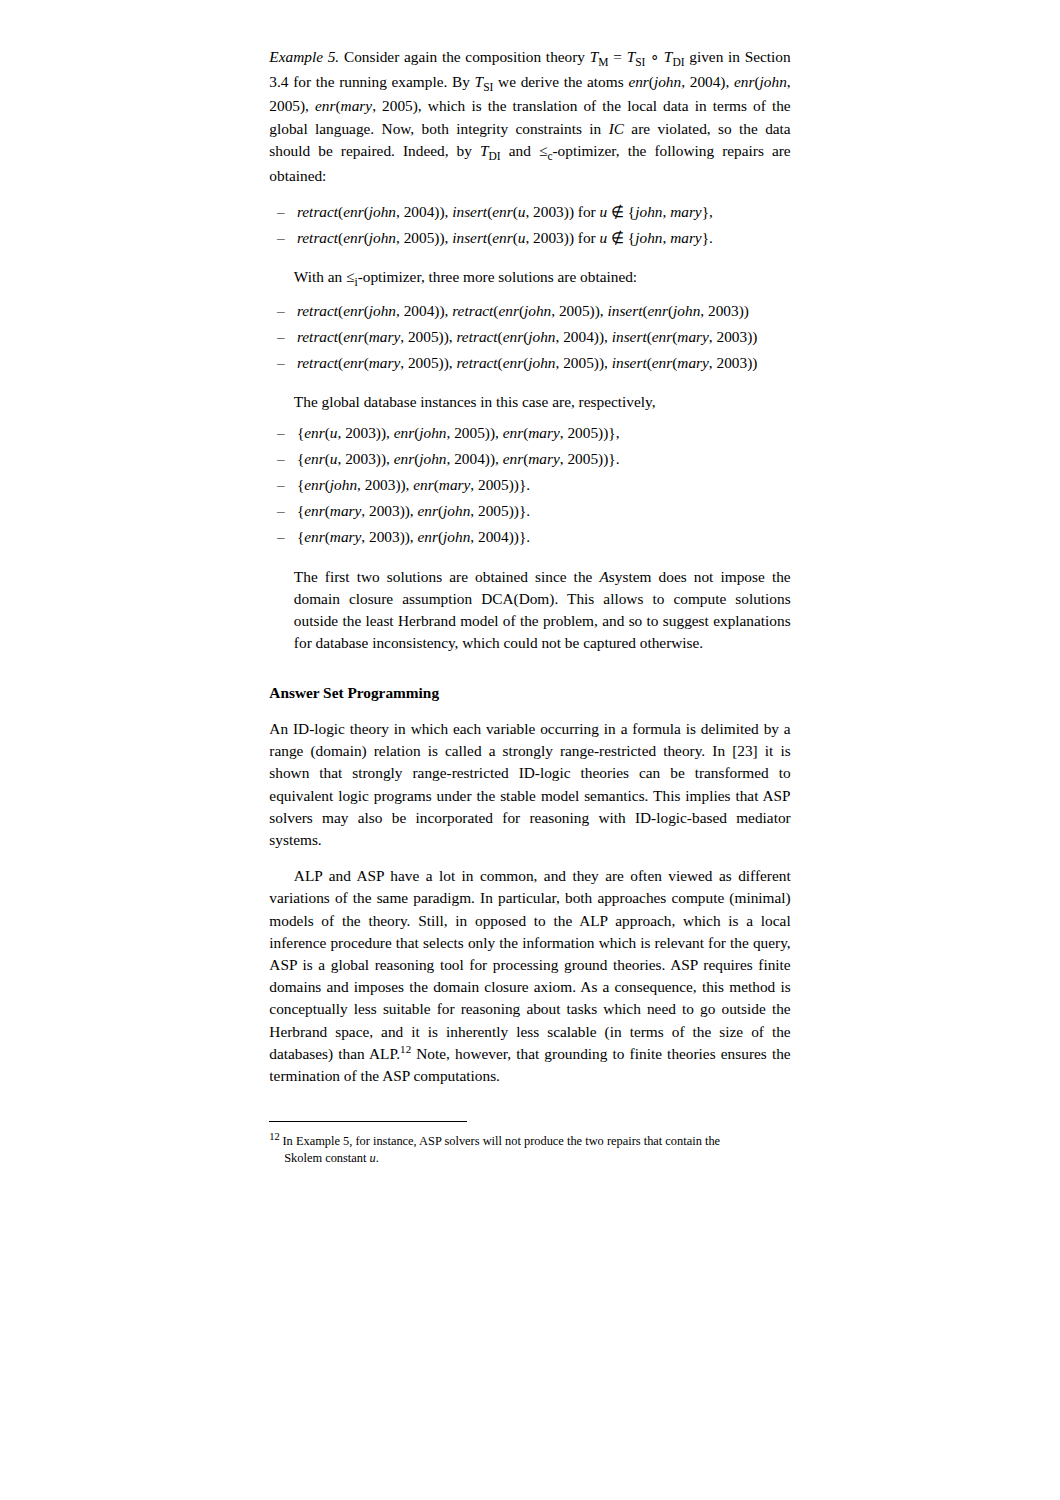Example 5. Consider again the composition theory TM = TSI ∘ TDI given in Section 3.4 for the running example. By TSI we derive the atoms enr(john, 2004), enr(john, 2005), enr(mary, 2005), which is the translation of the local data in terms of the global language. Now, both integrity constraints in IC are violated, so the data should be repaired. Indeed, by TDI and ≤c-optimizer, the following repairs are obtained:
retract(enr(john, 2004)), insert(enr(u, 2003)) for u ∉ {john, mary},
retract(enr(john, 2005)), insert(enr(u, 2003)) for u ∉ {john, mary}.
With an ≤i-optimizer, three more solutions are obtained:
retract(enr(john, 2004)), retract(enr(john, 2005)), insert(enr(john, 2003))
retract(enr(mary, 2005)), retract(enr(john, 2004)), insert(enr(mary, 2003))
retract(enr(mary, 2005)), retract(enr(john, 2005)), insert(enr(mary, 2003))
The global database instances in this case are, respectively,
{enr(u, 2003)), enr(john, 2005)), enr(mary, 2005))},
{enr(u, 2003)), enr(john, 2004)), enr(mary, 2005))}.
{enr(john, 2003)), enr(mary, 2005))}.
{enr(mary, 2003)), enr(john, 2005))}.
{enr(mary, 2003)), enr(john, 2004))}.
The first two solutions are obtained since the Asystem does not impose the domain closure assumption DCA(Dom). This allows to compute solutions outside the least Herbrand model of the problem, and so to suggest explanations for database inconsistency, which could not be captured otherwise.
Answer Set Programming
An ID-logic theory in which each variable occurring in a formula is delimited by a range (domain) relation is called a strongly range-restricted theory. In [23] it is shown that strongly range-restricted ID-logic theories can be transformed to equivalent logic programs under the stable model semantics. This implies that ASP solvers may also be incorporated for reasoning with ID-logic-based mediator systems.
ALP and ASP have a lot in common, and they are often viewed as different variations of the same paradigm. In particular, both approaches compute (minimal) models of the theory. Still, in opposed to the ALP approach, which is a local inference procedure that selects only the information which is relevant for the query, ASP is a global reasoning tool for processing ground theories. ASP requires finite domains and imposes the domain closure axiom. As a consequence, this method is conceptually less suitable for reasoning about tasks which need to go outside the Herbrand space, and it is inherently less scalable (in terms of the size of the databases) than ALP.12 Note, however, that grounding to finite theories ensures the termination of the ASP computations.
12 In Example 5, for instance, ASP solvers will not produce the two repairs that contain the Skolem constant u.